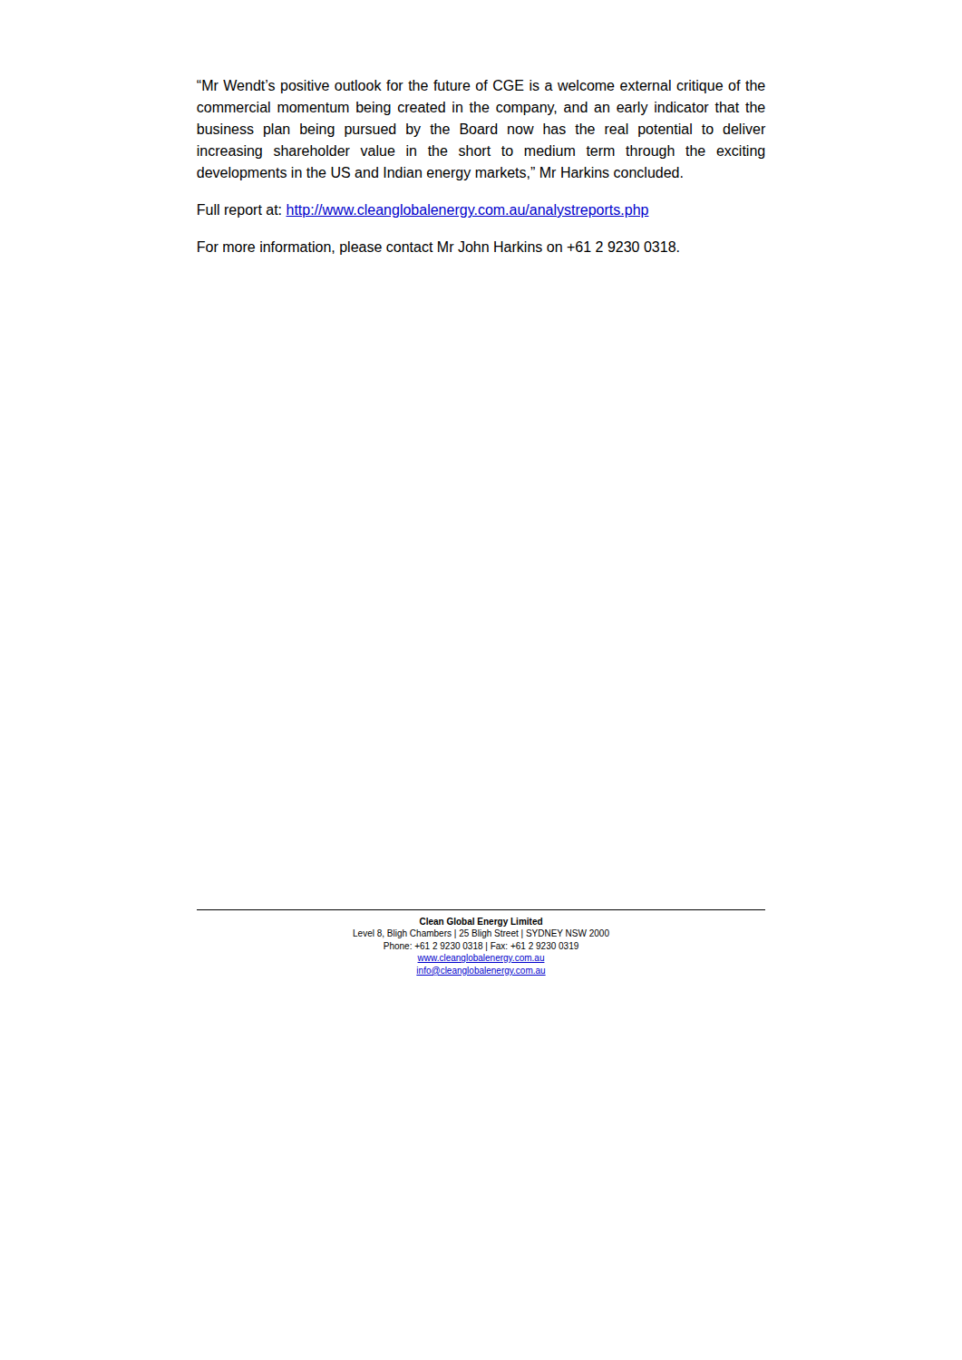“Mr Wendt’s positive outlook for the future of CGE is a welcome external critique of the commercial momentum being created in the company, and an early indicator that the business plan being pursued by the Board now has the real potential to deliver increasing shareholder value in the short to medium term through the exciting developments in the US and Indian energy markets,” Mr Harkins concluded.
Full report at: http://www.cleanglobalenergy.com.au/analystreports.php
For more information, please contact Mr John Harkins on +61 2 9230 0318.
Clean Global Energy Limited
Level 8, Bligh Chambers | 25 Bligh Street | SYDNEY NSW 2000
Phone: +61 2 9230 0318 | Fax: +61 2 9230 0319
www.cleanglobalenergy.com.au
info@cleanglobalenergy.com.au